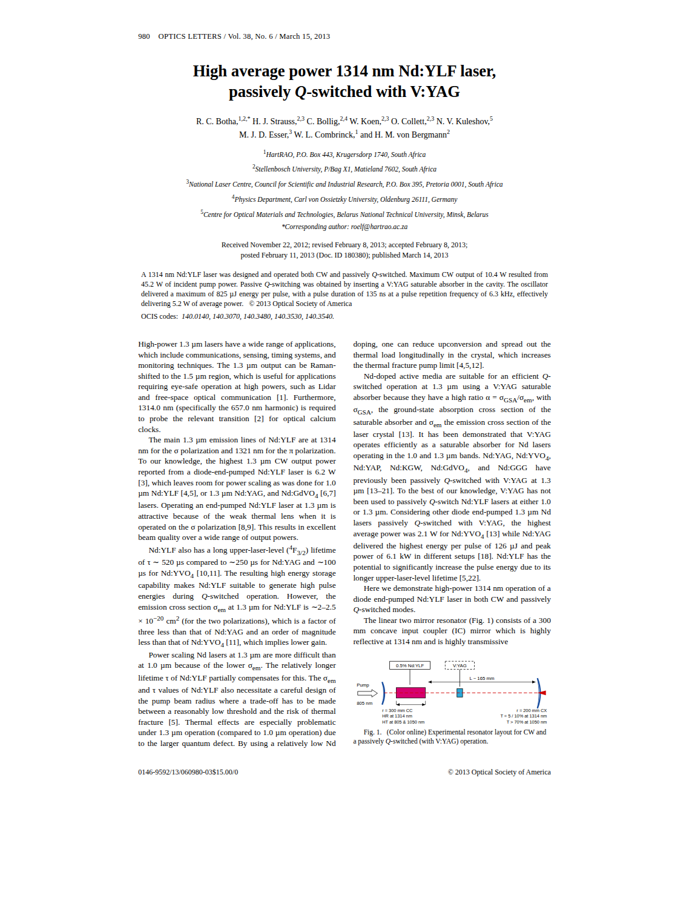980 OPTICS LETTERS / Vol. 38, No. 6 / March 15, 2013
High average power 1314 nm Nd:YLF laser,
passively Q-switched with V:YAG
R. C. Botha,1,2,* H. J. Strauss,2,3 C. Bollig,2,4 W. Koen,2,3 O. Collett,2,3 N. V. Kuleshov,5
M. J. D. Esser,3 W. L. Combrinck,1 and H. M. von Bergmann2
1HartRAO, P.O. Box 443, Krugersdorp 1740, South Africa
2Stellenbosch University, P/Bag X1, Matieland 7602, South Africa
3National Laser Centre, Council for Scientific and Industrial Research, P.O. Box 395, Pretoria 0001, South Africa
4Physics Department, Carl von Ossietzky University, Oldenburg 26111, Germany
5Centre for Optical Materials and Technologies, Belarus National Technical University, Minsk, Belarus
*Corresponding author: roelf@hartrao.ac.za
Received November 22, 2012; revised February 8, 2013; accepted February 8, 2013;
posted February 11, 2013 (Doc. ID 180380); published March 14, 2013
A 1314 nm Nd:YLF laser was designed and operated both CW and passively Q-switched. Maximum CW output of 10.4 W resulted from 45.2 W of incident pump power. Passive Q-switching was obtained by inserting a V:YAG saturable absorber in the cavity. The oscillator delivered a maximum of 825 µJ energy per pulse, with a pulse duration of 135 ns at a pulse repetition frequency of 6.3 kHz, effectively delivering 5.2 W of average power. © 2013 Optical Society of America
OCIS codes: 140.0140, 140.3070, 140.3480, 140.3530, 140.3540.
High-power 1.3 µm lasers have a wide range of applications, which include communications, sensing, timing systems, and monitoring techniques. The 1.3 µm output can be Raman-shifted to the 1.5 µm region, which is useful for applications requiring eye-safe operation at high powers, such as Lidar and free-space optical communication [1]. Furthermore, 1314.0 nm (specifically the 657.0 nm harmonic) is required to probe the relevant transition [2] for optical calcium clocks.
The main 1.3 µm emission lines of Nd:YLF are at 1314 nm for the σ polarization and 1321 nm for the π polarization. To our knowledge, the highest 1.3 µm CW output power reported from a diode-end-pumped Nd:YLF laser is 6.2 W [3], which leaves room for power scaling as was done for 1.0 µm Nd:YLF [4,5], or 1.3 µm Nd:YAG, and Nd:GdVO4 [6,7] lasers. Operating an end-pumped Nd:YLF laser at 1.3 µm is attractive because of the weak thermal lens when it is operated on the σ polarization [8,9]. This results in excellent beam quality over a wide range of output powers.
Nd:YLF also has a long upper-laser-level (4F3/2) lifetime of τ ∼ 520 µs compared to ∼250 µs for Nd:YAG and ∼100 µs for Nd:YVO4 [10,11]. The resulting high energy storage capability makes Nd:YLF suitable to generate high pulse energies during Q-switched operation. However, the emission cross section σem at 1.3 µm for Nd:YLF is ∼2–2.5 × 10−20 cm2 (for the two polarizations), which is a factor of three less than that of Nd:YAG and an order of magnitude less than that of Nd:YVO4 [11], which implies lower gain.
Power scaling Nd lasers at 1.3 µm are more difficult than at 1.0 µm because of the lower σem. The relatively longer lifetime τ of Nd:YLF partially compensates for this. The σem and τ values of Nd:YLF also necessitate a careful design of the pump beam radius where a trade-off has to be made between a reasonably low threshold and the risk of thermal fracture [5]. Thermal effects are especially problematic under 1.3 µm operation (compared to 1.0 µm operation) due to the larger quantum defect. By using a relatively low Nd doping, one can reduce upconversion and spread out the thermal load longitudinally in the crystal, which increases the thermal fracture pump limit [4,5,12].
Nd-doped active media are suitable for an efficient Q-switched operation at 1.3 µm using a V:YAG saturable absorber because they have a high ratio α = σGSA/σem, with σGSA, the ground-state absorption cross section of the saturable absorber and σem the emission cross section of the laser crystal [13]. It has been demonstrated that V:YAG operates efficiently as a saturable absorber for Nd lasers operating in the 1.0 and 1.3 µm bands. Nd:YAG, Nd:YVO4, Nd:YAP, Nd:KGW, Nd:GdVO4, and Nd:GGG have previously been passively Q-switched with V:YAG at 1.3 µm [13–21]. To the best of our knowledge, V:YAG has not been used to passively Q-switch Nd:YLF lasers at either 1.0 or 1.3 µm. Considering other diode end-pumped 1.3 µm Nd lasers passively Q-switched with V:YAG, the highest average power was 2.1 W for Nd:YVO4 [13] while Nd:YAG delivered the highest energy per pulse of 126 µJ and peak power of 6.1 kW in different setups [18]. Nd:YLF has the potential to significantly increase the pulse energy due to its longer upper-laser-level lifetime [5,22].
Here we demonstrate high-power 1314 nm operation of a diode end-pumped Nd:YLF laser in both CW and passively Q-switched modes.
The linear two mirror resonator (Fig. 1) consists of a 300 mm concave input coupler (IC) mirror which is highly reflective at 1314 nm and is highly transmissive
0.5% Nd:YLF V:YAG Pump 805 nm L ~ 165 mm r = 300 mm CC HR at 1314 nm HT at 805 & 1050 nm r = 200 mm CX T = 5 / 10% at 1314 nm T > 70% at 1050 nm
Fig. 1. (Color online) Experimental resonator layout for CW and a passively Q-switched (with V:YAG) operation.
0146-9592/13/060980-03$15.00/0 © 2013 Optical Society of America